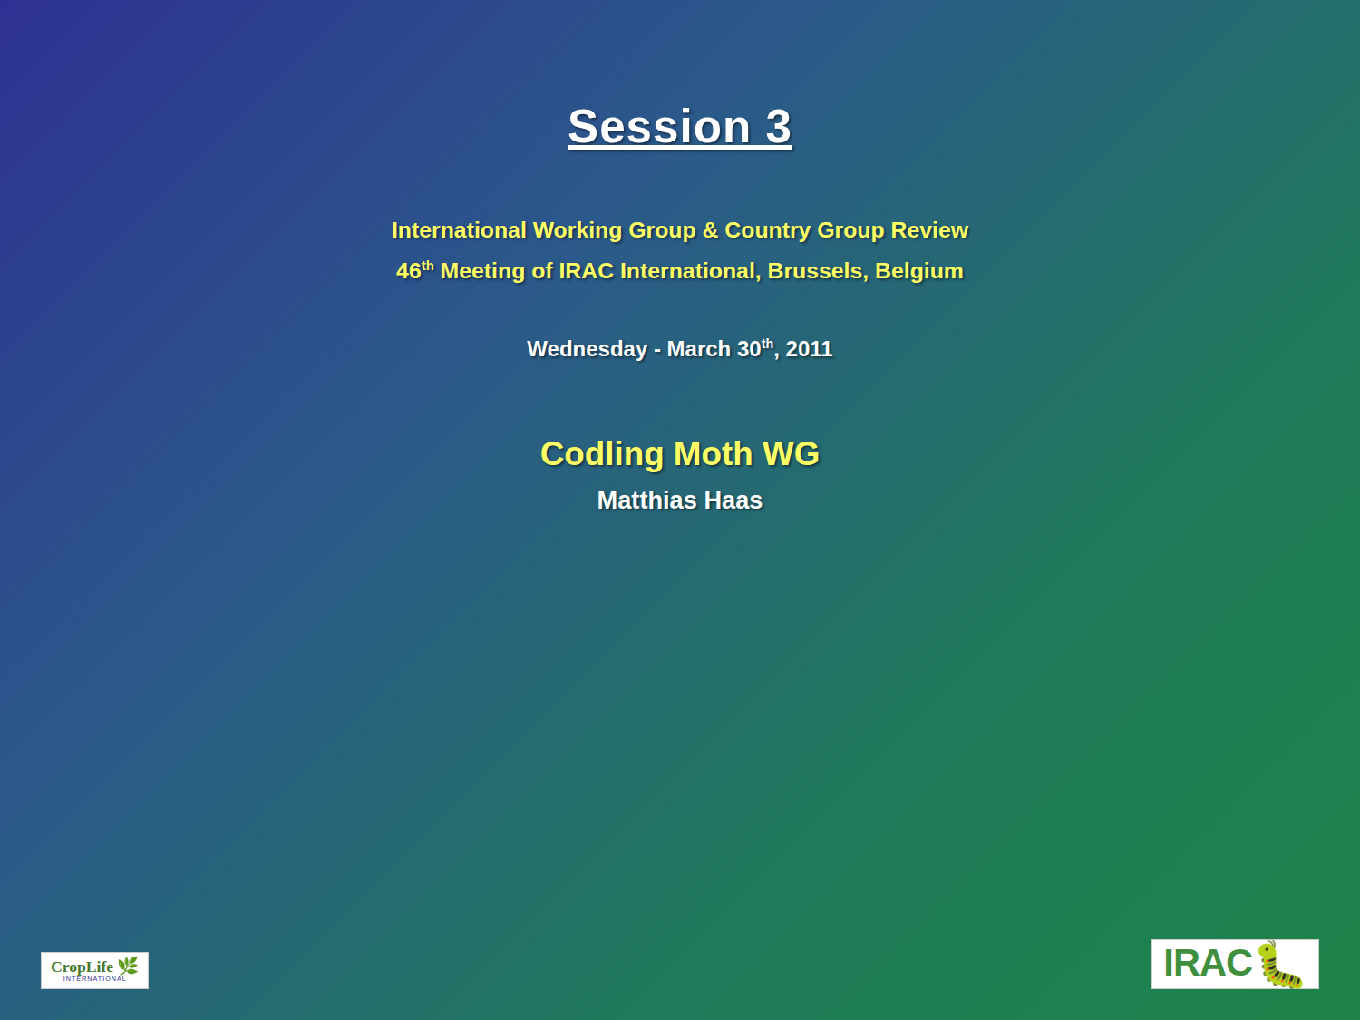Session 3
International Working Group & Country Group Review
46th Meeting of IRAC International, Brussels, Belgium
Wednesday - March 30th, 2011
Codling Moth WG
Matthias Haas
CropLife 🌿
INTERNATIONAL
IRAC🐛